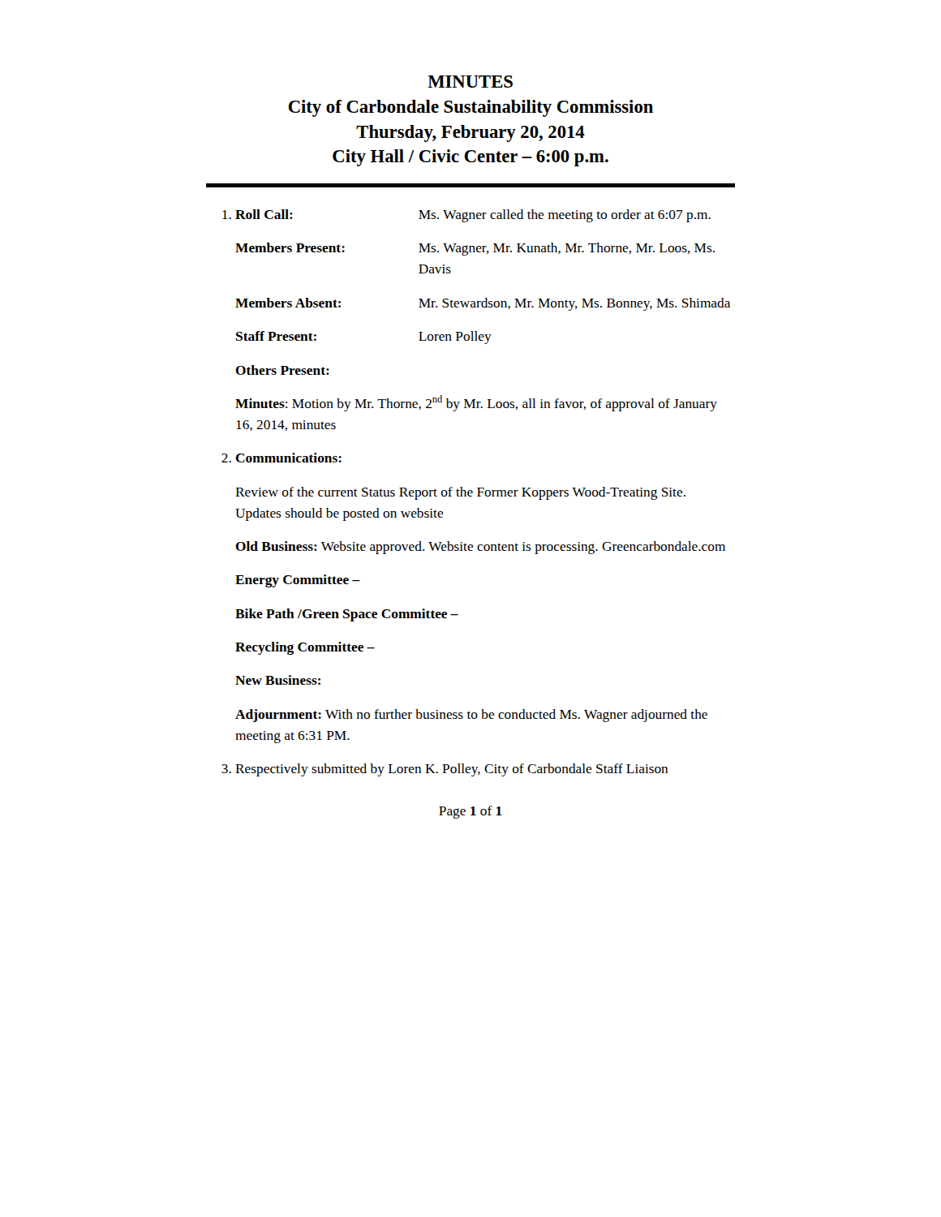MINUTES
City of Carbondale Sustainability Commission
Thursday, February 20, 2014
City Hall / Civic Center – 6:00 p.m.
Roll Call: Ms. Wagner called the meeting to order at 6:07 p.m.
Members Present: Ms. Wagner, Mr. Kunath, Mr. Thorne, Mr. Loos, Ms. Davis
Members Absent: Mr. Stewardson, Mr. Monty, Ms. Bonney, Ms. Shimada
Staff Present: Loren Polley
Others Present:
Minutes: Motion by Mr. Thorne, 2nd by Mr. Loos, all in favor, of approval of January 16, 2014, minutes
Communications:
Review of the current Status Report of the Former Koppers Wood-Treating Site. Updates should be posted on website
Old Business: Website approved. Website content is processing. Greencarbondale.com
Energy Committee –
Bike Path /Green Space Committee –
Recycling Committee –
New Business:
Adjournment: With no further business to be conducted Ms. Wagner adjourned the meeting at 6:31 PM.
Respectively submitted by Loren K. Polley, City of Carbondale Staff Liaison
Page 1 of 1